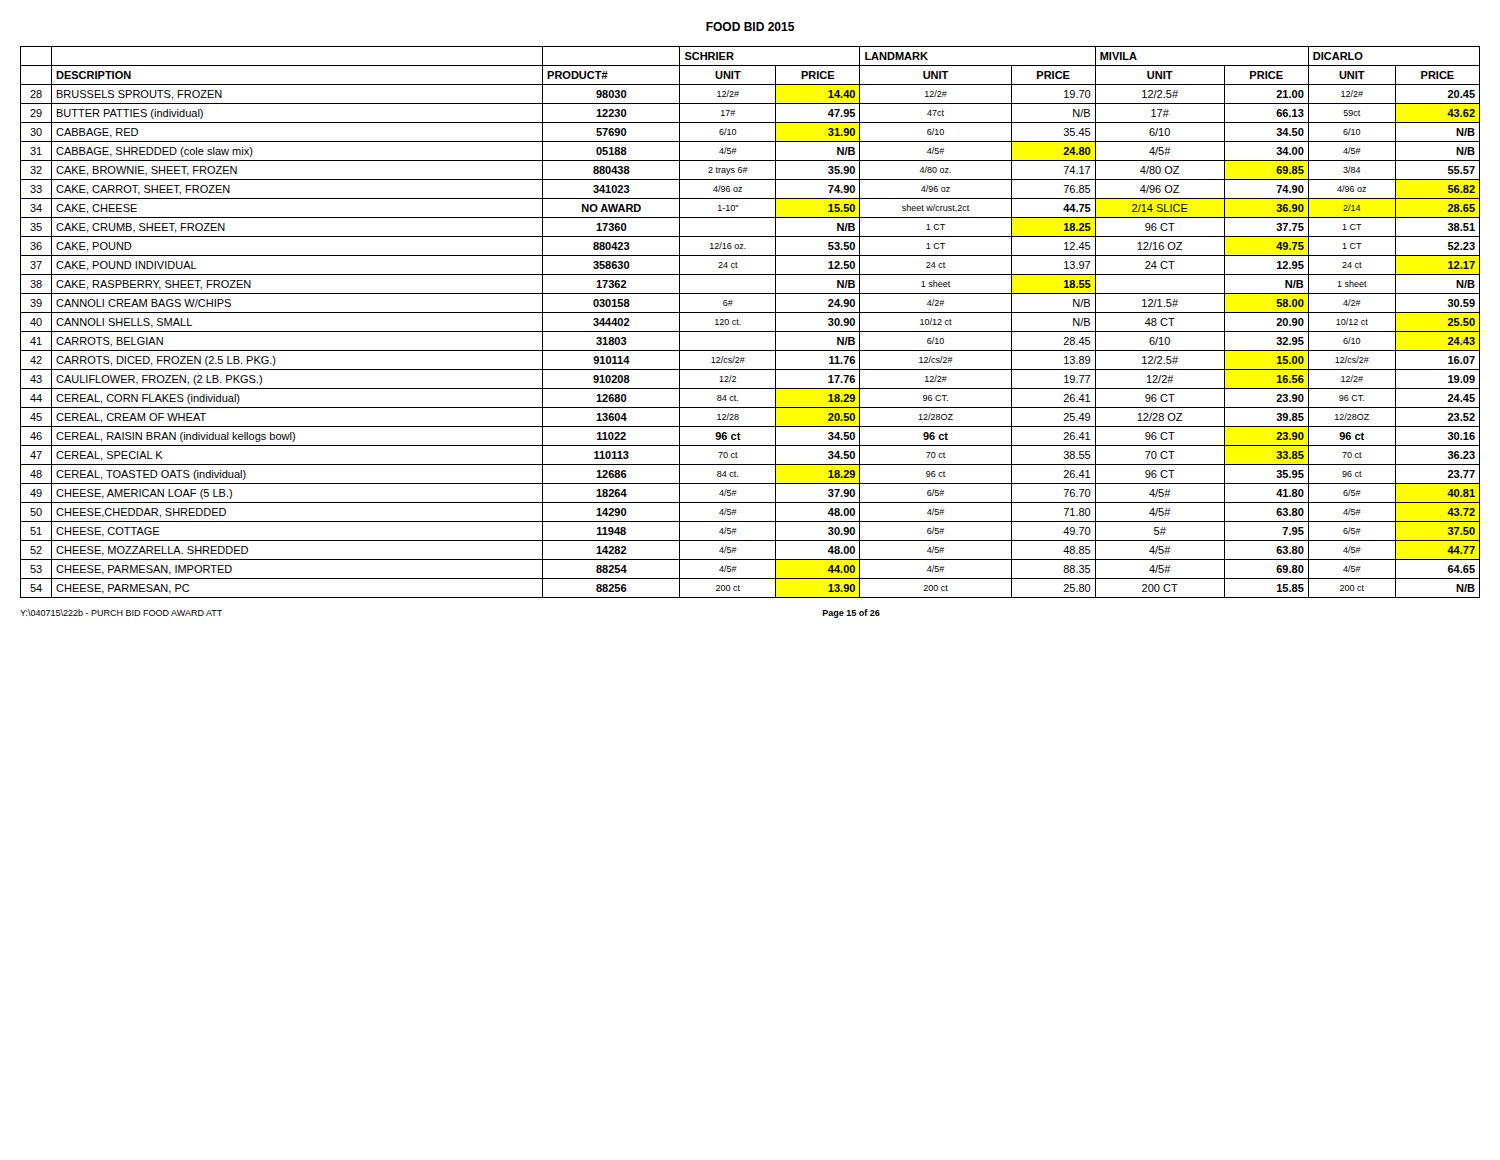FOOD BID 2015
| | | | SCHRIER | LANDMARK | MIVILA | DICARLO |
| --- | --- | --- | --- | --- | --- | --- |
| | DESCRIPTION | PRODUCT# | UNIT | PRICE | UNIT | PRICE | UNIT | PRICE | UNIT | PRICE |
| 28 | BRUSSELS SPROUTS, FROZEN | 98030 | 12/2# | 14.40 | 12/2# | 19.70 | 12/2.5# | 21.00 | 12/2# | 20.45 |
| 29 | BUTTER PATTIES (individual) | 12230 | 17# | 47.95 | 47ct | N/B | 17# | 66.13 | 59ct | 43.62 |
| 30 | CABBAGE, RED | 57690 | 6/10 | 31.90 | 6/10 | 35.45 | 6/10 | 34.50 | 6/10 | N/B |
| 31 | CABBAGE, SHREDDED (cole slaw mix) | 05188 | 4/5# | N/B | 4/5# | 24.80 | 4/5# | 34.00 | 4/5# | N/B |
| 32 | CAKE, BROWNIE, SHEET, FROZEN | 880438 | 2 trays 6# | 35.90 | 4/80 oz. | 74.17 | 4/80 OZ | 69.85 | 3/84 | 55.57 |
| 33 | CAKE, CARROT, SHEET, FROZEN | 341023 | 4/96 oz | 74.90 | 4/96 oz | 76.85 | 4/96 OZ | 74.90 | 4/96 oz | 56.82 |
| 34 | CAKE, CHEESE | NO AWARD | 1-10" | 15.50 | sheet w/crust,2ct | 44.75 | 2/14 SLICE | 36.90 | 2/14 | 28.65 |
| 35 | CAKE, CRUMB, SHEET, FROZEN | 17360 | | N/B | 1 CT | 18.25 | 96 CT | 37.75 | 1 CT | 38.51 |
| 36 | CAKE, POUND | 880423 | 12/16 oz. | 53.50 | 1 CT | 12.45 | 12/16 OZ | 49.75 | 1 CT | 52.23 |
| 37 | CAKE, POUND INDIVIDUAL | 358630 | 24 ct | 12.50 | 24 ct | 13.97 | 24 CT | 12.95 | 24 ct | 12.17 |
| 38 | CAKE, RASPBERRY, SHEET, FROZEN | 17362 | | N/B | 1 sheet | 18.55 | | N/B | 1 sheet | N/B |
| 39 | CANNOLI CREAM BAGS W/CHIPS | 030158 | 6# | 24.90 | 4/2# | N/B | 12/1.5# | 58.00 | 4/2# | 30.59 |
| 40 | CANNOLI SHELLS, SMALL | 344402 | 120 ct. | 30.90 | 10/12 ct | N/B | 48 CT | 20.90 | 10/12 ct | 25.50 |
| 41 | CARROTS, BELGIAN | 31803 | | N/B | 6/10 | 28.45 | 6/10 | 32.95 | 6/10 | 24.43 |
| 42 | CARROTS, DICED, FROZEN (2.5 LB. PKG.) | 910114 | 12/cs/2# | 11.76 | 12/cs/2# | 13.89 | 12/2.5# | 15.00 | 12/cs/2# | 16.07 |
| 43 | CAULIFLOWER, FROZEN, (2 LB. PKGS.) | 910208 | 12/2 | 17.76 | 12/2# | 19.77 | 12/2# | 16.56 | 12/2# | 19.09 |
| 44 | CEREAL, CORN FLAKES (individual) | 12680 | 84 ct. | 18.29 | 96 CT. | 26.41 | 96 CT | 23.90 | 96 CT. | 24.45 |
| 45 | CEREAL, CREAM OF WHEAT | 13604 | 12/28 | 20.50 | 12/28OZ | 25.49 | 12/28 OZ | 39.85 | 12/28OZ | 23.52 |
| 46 | CEREAL, RAISIN BRAN (individual kellogs bowl) | 11022 | 96 ct | 34.50 | 96 ct | 26.41 | 96 CT | 23.90 | 96 ct | 30.16 |
| 47 | CEREAL, SPECIAL K | 110113 | 70 ct | 34.50 | 70 ct | 38.55 | 70 CT | 33.85 | 70 ct | 36.23 |
| 48 | CEREAL, TOASTED OATS (individual) | 12686 | 84 ct. | 18.29 | 96 ct | 26.41 | 96 CT | 35.95 | 96 ct | 23.77 |
| 49 | CHEESE, AMERICAN LOAF (5 LB.) | 18264 | 4/5# | 37.90 | 6/5# | 76.70 | 4/5# | 41.80 | 6/5# | 40.81 |
| 50 | CHEESE,CHEDDAR, SHREDDED | 14290 | 4/5# | 48.00 | 4/5# | 71.80 | 4/5# | 63.80 | 4/5# | 43.72 |
| 51 | CHEESE, COTTAGE | 11948 | 4/5# | 30.90 | 6/5# | 49.70 | 5# | 7.95 | 6/5# | 37.50 |
| 52 | CHEESE, MOZZARELLA. SHREDDED | 14282 | 4/5# | 48.00 | 4/5# | 48.85 | 4/5# | 63.80 | 4/5# | 44.77 |
| 53 | CHEESE, PARMESAN, IMPORTED | 88254 | 4/5# | 44.00 | 4/5# | 88.35 | 4/5# | 69.80 | 4/5# | 64.65 |
| 54 | CHEESE, PARMESAN, PC | 88256 | 200 ct | 13.90 | 200 ct | 25.80 | 200 CT | 15.85 | 200 ct | N/B |
Y:\040715\222b - PURCH BID FOOD AWARD ATT Page 15 of 26